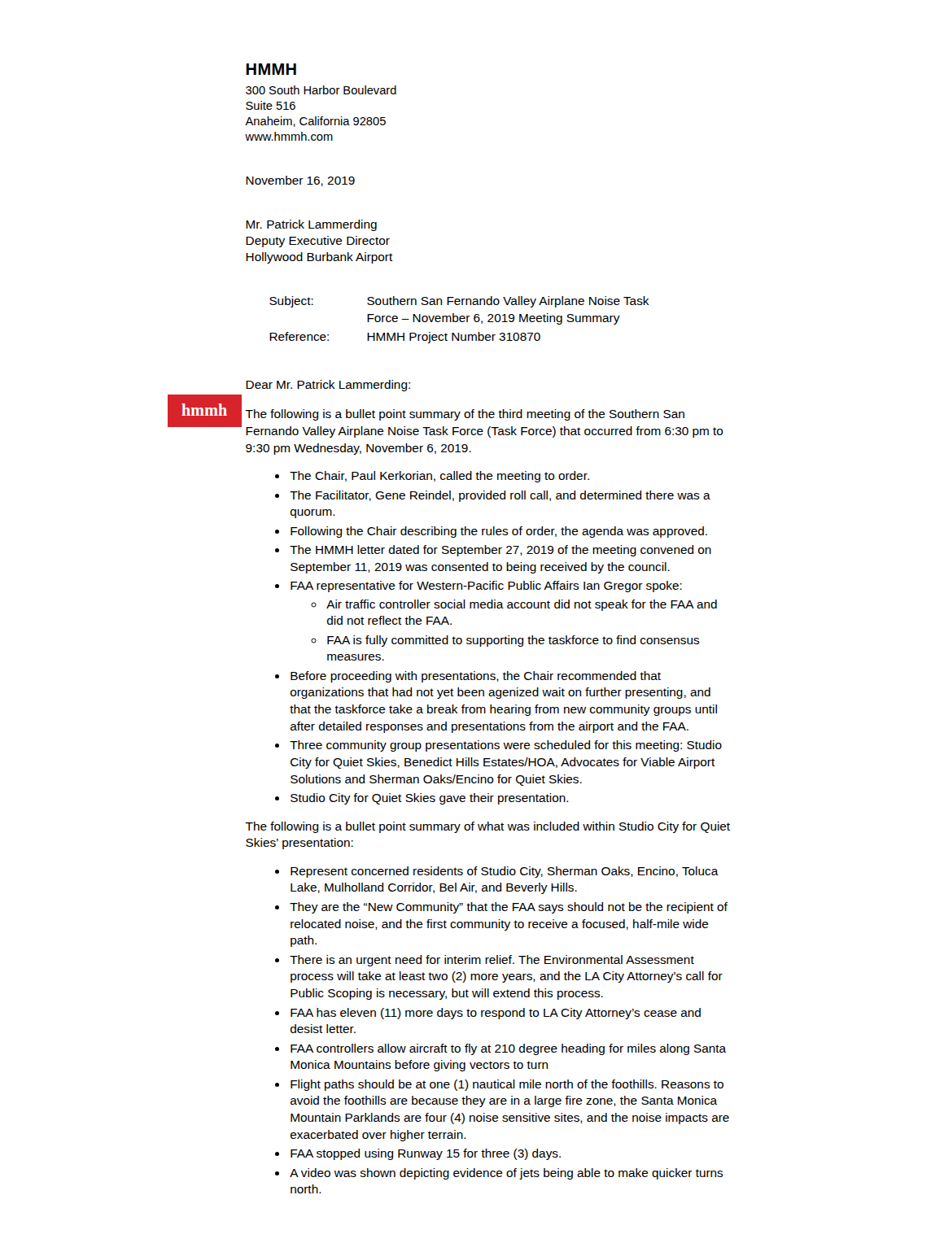HMMH
300 South Harbor Boulevard
Suite 516
Anaheim, California 92805
www.hmmh.com
November 16, 2019
Mr. Patrick Lammerding
Deputy Executive Director
Hollywood Burbank Airport
| Subject: | Southern San Fernando Valley Airplane Noise Task Force – November 6, 2019 Meeting Summary |
| Reference: | HMMH Project Number 310870 |
Dear Mr. Patrick Lammerding:
The following is a bullet point summary of the third meeting of the Southern San Fernando Valley Airplane Noise Task Force (Task Force) that occurred from 6:30 pm to 9:30 pm Wednesday, November 6, 2019.
hmmh
The Chair, Paul Kerkorian, called the meeting to order.
The Facilitator, Gene Reindel, provided roll call, and determined there was a quorum.
Following the Chair describing the rules of order, the agenda was approved.
The HMMH letter dated for September 27, 2019 of the meeting convened on September 11, 2019 was consented to being received by the council.
FAA representative for Western-Pacific Public Affairs Ian Gregor spoke:
Air traffic controller social media account did not speak for the FAA and did not reflect the FAA.
FAA is fully committed to supporting the taskforce to find consensus measures.
Before proceeding with presentations, the Chair recommended that organizations that had not yet been agenized wait on further presenting, and that the taskforce take a break from hearing from new community groups until after detailed responses and presentations from the airport and the FAA.
Three community group presentations were scheduled for this meeting: Studio City for Quiet Skies, Benedict Hills Estates/HOA, Advocates for Viable Airport Solutions and Sherman Oaks/Encino for Quiet Skies.
Studio City for Quiet Skies gave their presentation.
The following is a bullet point summary of what was included within Studio City for Quiet Skies’ presentation:
Represent concerned residents of Studio City, Sherman Oaks, Encino, Toluca Lake, Mulholland Corridor, Bel Air, and Beverly Hills.
They are the “New Community” that the FAA says should not be the recipient of relocated noise, and the first community to receive a focused, half-mile wide path.
There is an urgent need for interim relief. The Environmental Assessment process will take at least two (2) more years, and the LA City Attorney’s call for Public Scoping is necessary, but will extend this process.
FAA has eleven (11) more days to respond to LA City Attorney’s cease and desist letter.
FAA controllers allow aircraft to fly at 210 degree heading for miles along Santa Monica Mountains before giving vectors to turn
Flight paths should be at one (1) nautical mile north of the foothills. Reasons to avoid the foothills are because they are in a large fire zone, the Santa Monica Mountain Parklands are four (4) noise sensitive sites, and the noise impacts are exacerbated over higher terrain.
FAA stopped using Runway 15 for three (3) days.
A video was shown depicting evidence of jets being able to make quicker turns north.